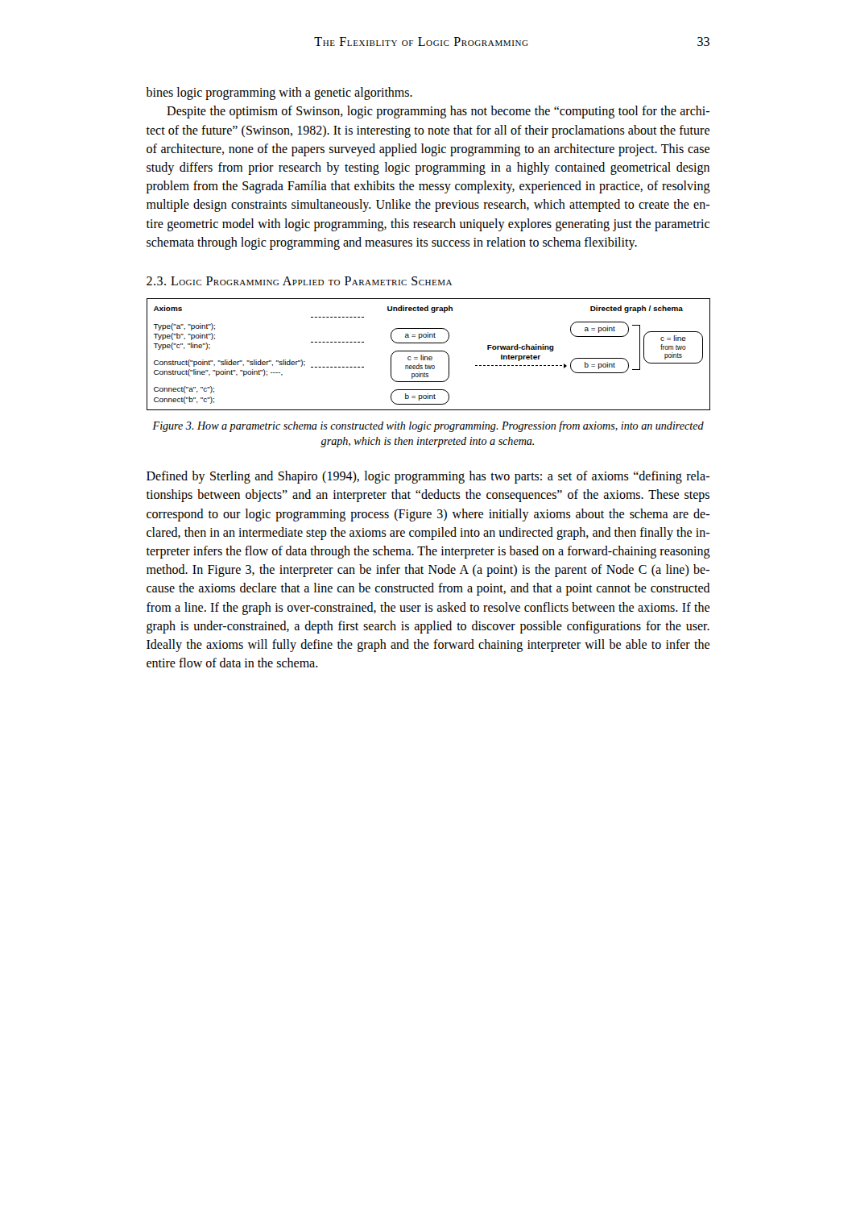The Flexiblity of Logic Programming 33
bines logic programming with a genetic algorithms.
Despite the optimism of Swinson, logic programming has not become the “computing tool for the architect of the future” (Swinson, 1982). It is interesting to note that for all of their proclamations about the future of architecture, none of the papers surveyed applied logic programming to an architecture project. This case study differs from prior research by testing logic programming in a highly contained geometrical design problem from the Sagrada Família that exhibits the messy complexity, experienced in practice, of resolving multiple design constraints simultaneously. Unlike the previous research, which attempted to create the entire geometric model with logic programming, this research uniquely explores generating just the parametric schemata through logic programming and measures its success in relation to schema flexibility.
2.3. Logic Programming Applied to Parametric Schema
Axioms
Type("a", "point");
Type("b", "point");
Type("c", "line");
Construct("point", "slider", "slider", "slider");
Construct("line", "point", "point"); ----,
Connect("a", "c");
Connect("b", "c");
Undirected graph
a = point
c = line
needs two
points
b = point
Forward-chaining
Interpreter
Directed graph / schema
a = point
b = point
c = line
from two
points
Figure 3. How a parametric schema is constructed with logic programming. Progression from axioms, into an undirected graph, which is then interpreted into a schema.
Defined by Sterling and Shapiro (1994), logic programming has two parts: a set of axioms “defining relationships between objects” and an interpreter that “deducts the consequences” of the axioms. These steps correspond to our logic programming process (Figure 3) where initially axioms about the schema are declared, then in an intermediate step the axioms are compiled into an undirected graph, and then finally the interpreter infers the flow of data through the schema. The interpreter is based on a forward-chaining reasoning method. In Figure 3, the interpreter can be infer that Node A (a point) is the parent of Node C (a line) because the axioms declare that a line can be constructed from a point, and that a point cannot be constructed from a line. If the graph is over-constrained, the user is asked to resolve conflicts between the axioms. If the graph is under-constrained, a depth first search is applied to discover possible configurations for the user. Ideally the axioms will fully define the graph and the forward chaining interpreter will be able to infer the entire flow of data in the schema.